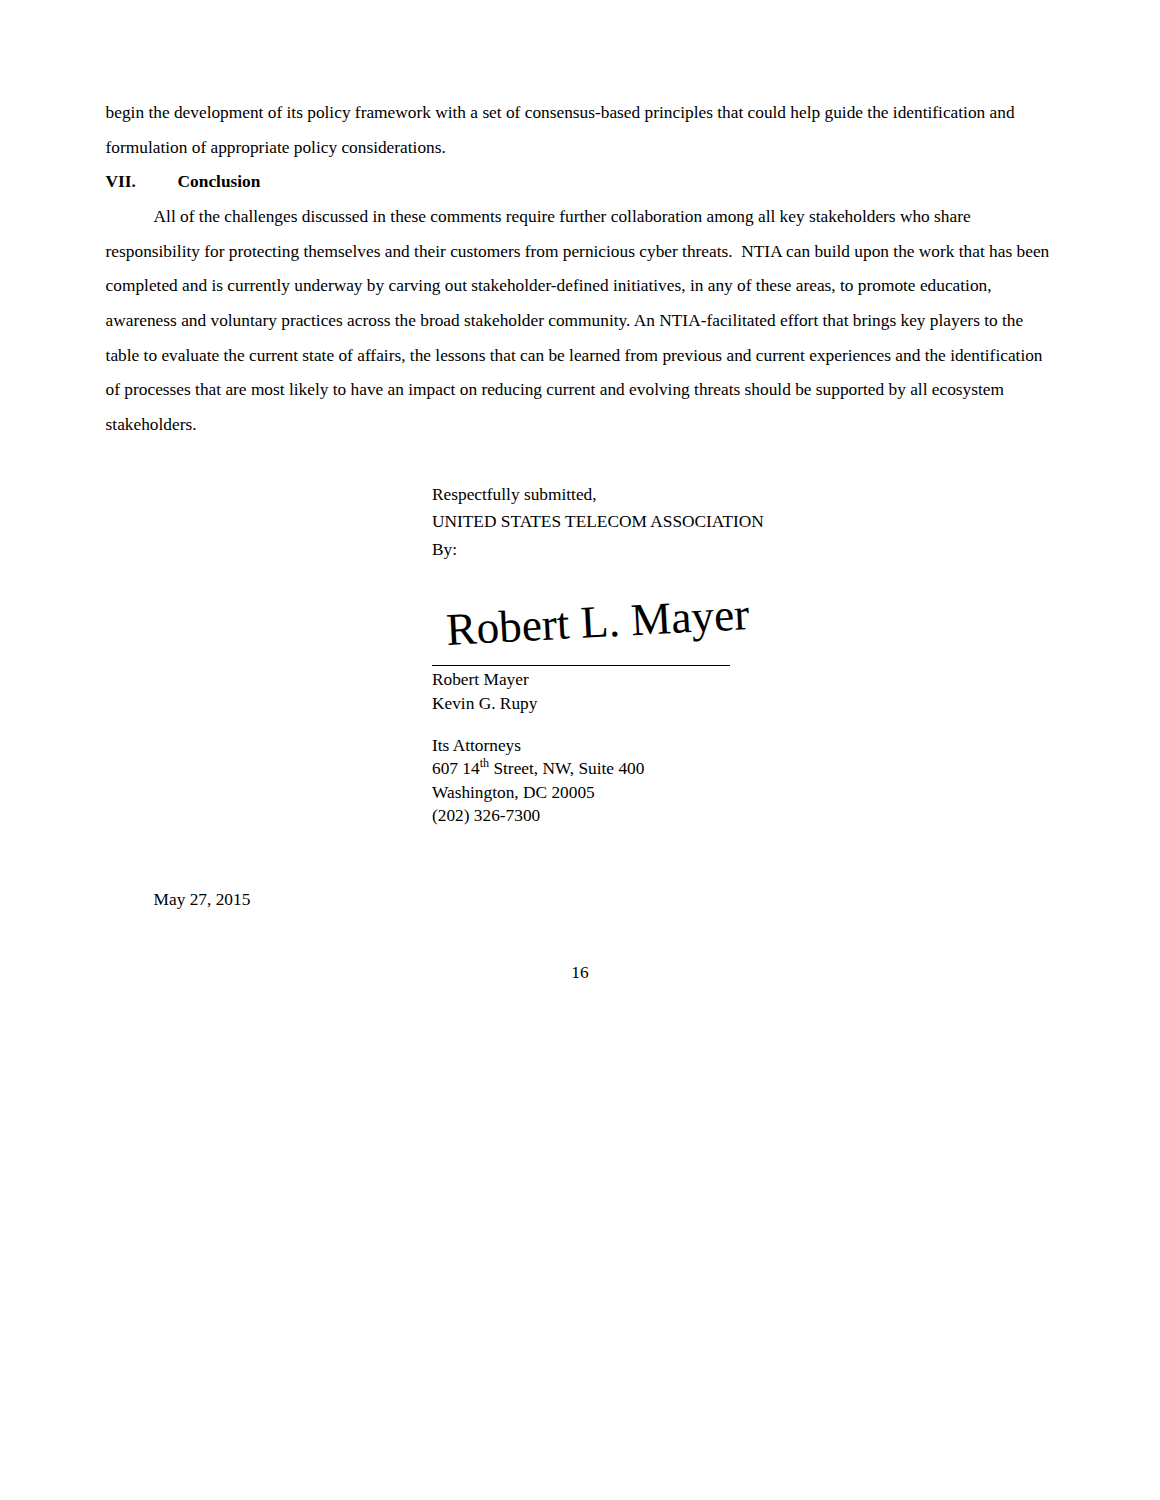begin the development of its policy framework with a set of consensus-based principles that could help guide the identification and formulation of appropriate policy considerations.
VII. Conclusion
All of the challenges discussed in these comments require further collaboration among all key stakeholders who share responsibility for protecting themselves and their customers from pernicious cyber threats. NTIA can build upon the work that has been completed and is currently underway by carving out stakeholder-defined initiatives, in any of these areas, to promote education, awareness and voluntary practices across the broad stakeholder community. An NTIA-facilitated effort that brings key players to the table to evaluate the current state of affairs, the lessons that can be learned from previous and current experiences and the identification of processes that are most likely to have an impact on reducing current and evolving threats should be supported by all ecosystem stakeholders.
Respectfully submitted,
UNITED STATES TELECOM ASSOCIATION
By:
Robert L. Mayer
Robert Mayer
Kevin G. Rupy
Its Attorneys
607 14th Street, NW, Suite 400
Washington, DC 20005
(202) 326-7300
May 27, 2015
16